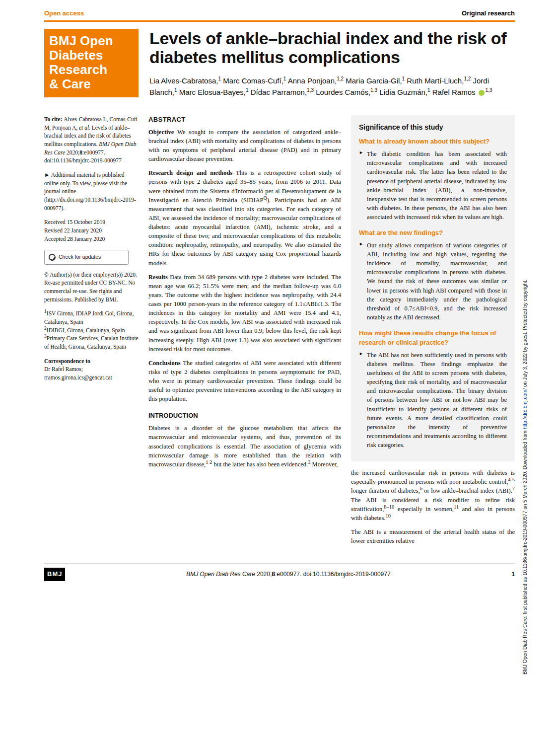BMJ Open Diab Res Care: first published as 10.1136/bmjdrc-2019-000977 on 5 March 2020. Downloaded from http://drc.bmj.com/ on July 3, 2022 by guest. Protected by copyright.
Open access
Original research
BMJ Open
Diabetes
Research
& Care
Levels of ankle–brachial index and the risk of diabetes mellitus complications
Lia Alves-Cabratosa,1 Marc Comas-Cufí,1 Anna Ponjoan,1,2 Maria Garcia-Gil,1 Ruth Martí-Lluch,1,2 Jordi Blanch,1 Marc Elosua-Bayes,1 Dídac Parramon,1,3 Lourdes Camós,1,3 Lidia Guzmán,1 Rafel Ramos 1,3
To cite: Alves-Cabratosa L, Comas-Cufí M, Ponjoan A, et al. Levels of ankle–brachial index and the risk of diabetes mellitus complications. BMJ Open Diab Res Care 2020;8:e000977. doi:10.1136/bmjdrc-2019-000977
► Additional material is published online only. To view, please visit the journal online (http://dx.doi.org/10.1136/bmjdrc-2019-000977).
Received 15 October 2019
Revised 22 January 2020
Accepted 28 January 2020
Check for updates
© Author(s) (or their employer(s)) 2020. Re-use permitted under CC BY-NC. No commercial re-use. See rights and permissions. Published by BMJ.
1ISV Girona, IDIAP Jordi Gol, Girona, Catalunya, Spain
2IDIBGI, Girona, Catalunya, Spain
3Primary Care Services, Catalan Institute of Health, Girona, Catalunya, Spain
Correspondence to
Dr Rafel Ramos;
rramos.girona.ics@gencat.cat
Abstract
Objective We sought to compare the association of categorized ankle–brachial index (ABI) with mortality and complications of diabetes in persons with no symptoms of peripheral arterial disease (PAD) and in primary cardiovascular disease prevention.
Research design and methods This is a retrospective cohort study of persons with type 2 diabetes aged 35–85 years, from 2006 to 2011. Data were obtained from the Sistema d'Informació per al Desenvolupament de la Investigació en Atenció Primària (SIDIAPQ). Participants had an ABI measurement that was classified into six categories. For each category of ABI, we assessed the incidence of mortality; macrovascular complications of diabetes: acute myocardial infarction (AMI), ischemic stroke, and a composite of these two; and microvascular complications of this metabolic condition: nephropathy, retinopathy, and neuropathy. We also estimated the HRs for these outcomes by ABI category using Cox proportional hazards models.
Results Data from 34 689 persons with type 2 diabetes were included. The mean age was 66.2; 51.5% were men; and the median follow-up was 6.0 years. The outcome with the highest incidence was nephropathy, with 24.4 cases per 1000 person-years in the reference category of 1.1≤ABI≤1.3. The incidences in this category for mortality and AMI were 15.4 and 4.1, respectively. In the Cox models, low ABI was associated with increased risk and was significant from ABI lower than 0.9; below this level, the risk kept increasing steeply. High ABI (over 1.3) was also associated with significant increased risk for most outcomes.
Conclusions The studied categories of ABI were associated with different risks of type 2 diabetes complications in persons asymptomatic for PAD, who were in primary cardiovascular prevention. These findings could be useful to optimize preventive interventions according to the ABI category in this population.
Introduction
Diabetes is a disorder of the glucose metabolism that affects the macrovascular and microvascular systems, and thus, prevention of its associated complications is essential. The association of glycemia with microvascular damage is more established than the relation with macrovascular disease,1 2 but the latter has also been evidenced.3 Moreover,
Significance of this study
What is already known about this subject?
The diabetic condition has been associated with microvascular complications and with increased cardiovascular risk. The latter has been related to the presence of peripheral arterial disease, indicated by low ankle–brachial index (ABI), a non-invasive, inexpensive test that is recommended to screen persons with diabetes. In these persons, the ABI has also been associated with increased risk when its values are high.
What are the new findings?
Our study allows comparison of various categories of ABI, including low and high values, regarding the incidence of mortality, macrovascular, and microvascular complications in persons with diabetes. We found the risk of these outcomes was similar or lower in persons with high ABI compared with those in the category immediately under the pathological threshold of 0.7≤ABI<0.9, and the risk increased notably as the ABI decreased.
How might these results change the focus of research or clinical practice?
The ABI has not been sufficiently used in persons with diabetes mellitus. These findings emphasize the usefulness of the ABI to screen persons with diabetes, specifying their risk of mortality, and of macrovascular and microvascular complications. The binary division of persons between low ABI or not-low ABI may be insufficient to identify persons at different risks of future events. A more detailed classification could personalize the intensity of preventive recommendations and treatments according to different risk categories.
the increased cardiovascular risk in persons with diabetes is especially pronounced in persons with poor metabolic control,4 5 longer duration of diabetes,6 or low ankle–brachial index (ABI).7 The ABI is considered a risk modifier to refine risk stratification,8–10 especially in women,11 and also in persons with diabetes.10
The ABI is a measurement of the arterial health status of the lower extremities relative
BMJ
BMJ Open Diab Res Care 2020;8:e000977. doi:10.1136/bmjdrc-2019-000977
1